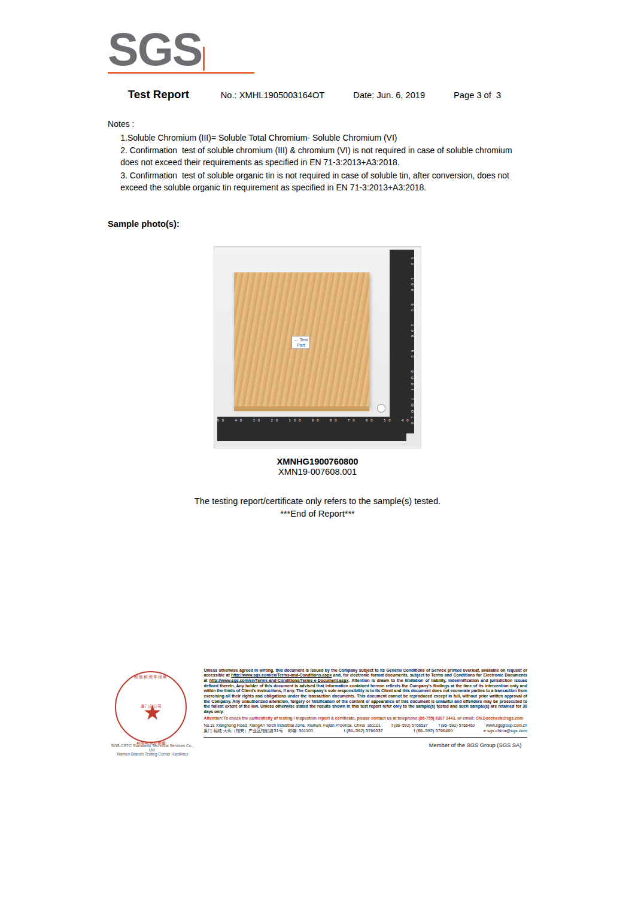SGS
Test Report No.: XMHL1905003164OT Date: Jun. 6, 2019 Page 3 of 3
Notes :
1.Soluble Chromium (III)= Soluble Total Chromium- Soluble Chromium (VI)
2. Confirmation test of soluble chromium (III) & chromium (VI) is not required in case of soluble chromium
does not exceed their requirements as specified in EN 71-3:2013+A3:2018.
3. Confirmation test of soluble organic tin is not required in case of soluble tin, after conversion, does not
exceed the soluble organic tin requirement as specified in EN 71-3:2013+A3:2018.
Sample photo(s):
←Test
Part
50 100 50 100 50 BOSI TOOLS
50 40 30 20 100 90 80 70 60 50 40 30 20 10 30 20
XMNHG1900760800
XMN19-007608.001
The testing report/certificate only refers to the sample(s) tested.
***End of Report***
检验检测专用章
★
厦门分公司
检验检测专用章
SGS-CSTC Standards Technical Services Co., Ltd.
Xiamen Branch Testing Center Hardlines
Unless otherwise agreed in writing, this document is issued by the Company subject to its General Conditions of Service printed overleaf, available on request or accessible at http://www.sgs.com/en/Terms-and-Conditions.aspx and, for electronic format documents, subject to Terms and Conditions for Electronic Documents at http://www.sgs.com/en/Terms-and-Conditions/Terms-e-Document.aspx. Attention is drawn to the limitation of liability, indemnification and jurisdiction issues defined therein. Any holder of this document is advised that information contained hereon reflects the Company's findings at the time of its intervention only and within the limits of Client's instructions, if any. The Company's sole responsibility is to its Client and this document does not exonerate parties to a transaction from exercising all their rights and obligations under the transaction documents. This document cannot be reproduced except in full, without prior written approval of the Company. Any unauthorized alteration, forgery or falsification of the content or appearance of this document is unlawful and offenders may be prosecuted to the fullest extent of the law. Unless otherwise stated the results shown in this test report refer only to the sample(s) tested and such sample(s) are retained for 30 days only.
Attention:To check the authenticity of testing / inspection report & certificate, please contact us at telephone:(86-755) 8307 1443, or email: CN.Doccheck@sgs.com
No.31 Xianghong Road, XiangAn Torch Industrial Zone, Xiamen, Fujian Province, China 361101 t (86–592) 5766537 f (86–592) 5766460 www.sgsgroup.com.cn
厦门·福建·火炬（翔安）产业区翔虹路31号 邮编: 361101 t (86–592) 5766537 f (86–592) 5766460 e sgs.china@sgs.com
Member of the SGS Group (SGS SA)